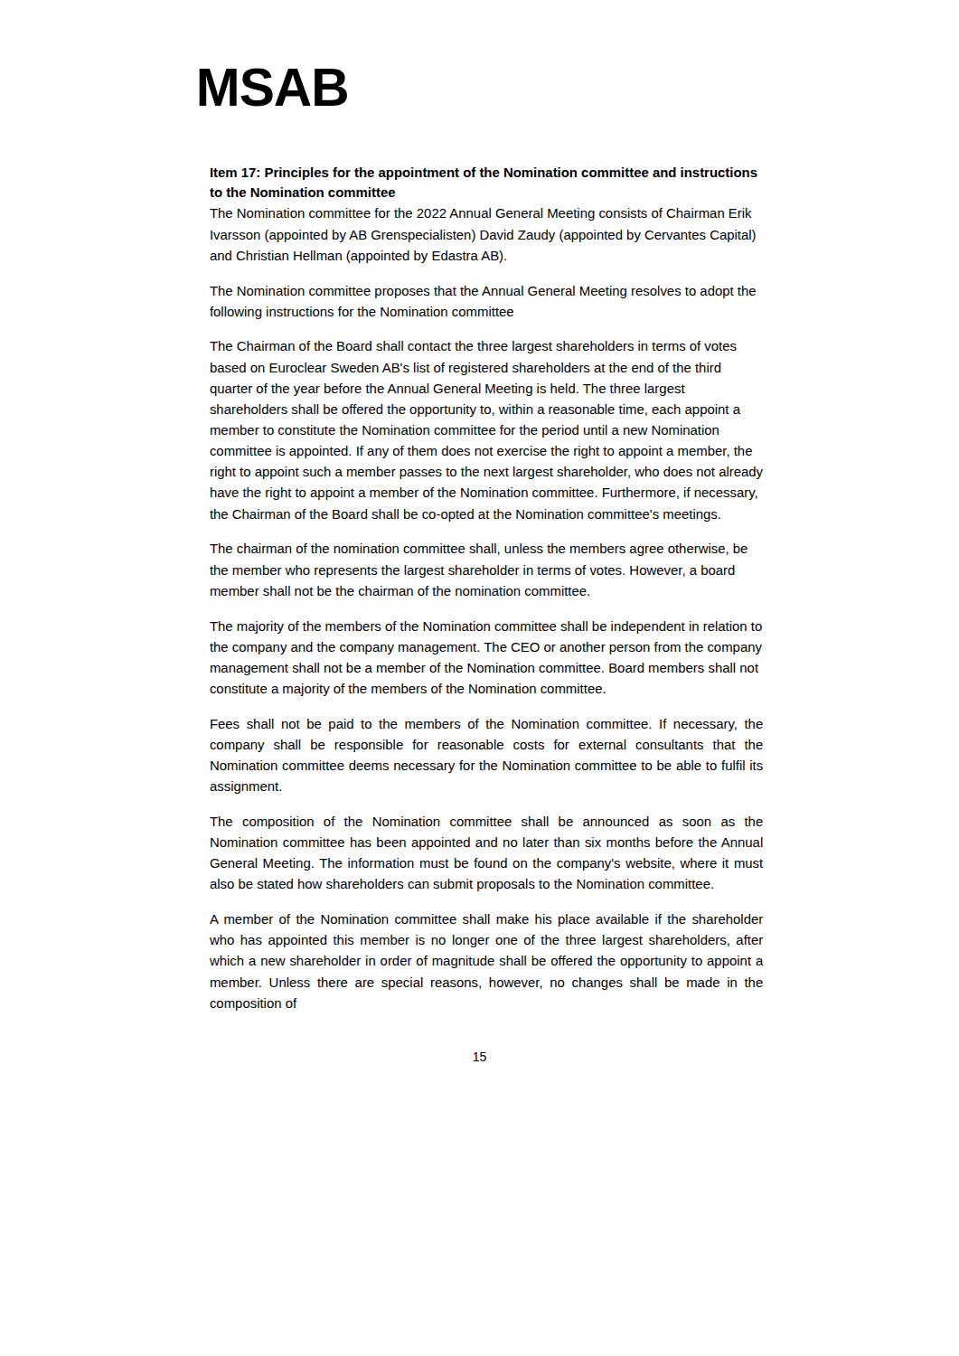MSAB
Item 17: Principles for the appointment of the Nomination committee and instructions to the Nomination committee
The Nomination committee for the 2022 Annual General Meeting consists of Chairman Erik Ivarsson (appointed by AB Grenspecialisten) David Zaudy (appointed by Cervantes Capital) and Christian Hellman (appointed by Edastra AB).
The Nomination committee proposes that the Annual General Meeting resolves to adopt the following instructions for the Nomination committee
The Chairman of the Board shall contact the three largest shareholders in terms of votes based on Euroclear Sweden AB's list of registered shareholders at the end of the third quarter of the year before the Annual General Meeting is held. The three largest shareholders shall be offered the opportunity to, within a reasonable time, each appoint a member to constitute the Nomination committee for the period until a new Nomination committee is appointed. If any of them does not exercise the right to appoint a member, the right to appoint such a member passes to the next largest shareholder, who does not already have the right to appoint a member of the Nomination committee. Furthermore, if necessary, the Chairman of the Board shall be co-opted at the Nomination committee's meetings.
The chairman of the nomination committee shall, unless the members agree otherwise, be the member who represents the largest shareholder in terms of votes. However, a board member shall not be the chairman of the nomination committee.
The majority of the members of the Nomination committee shall be independent in relation to the company and the company management. The CEO or another person from the company management shall not be a member of the Nomination committee. Board members shall not constitute a majority of the members of the Nomination committee.
Fees shall not be paid to the members of the Nomination committee. If necessary, the company shall be responsible for reasonable costs for external consultants that the Nomination committee deems necessary for the Nomination committee to be able to fulfil its assignment.
The composition of the Nomination committee shall be announced as soon as the Nomination committee has been appointed and no later than six months before the Annual General Meeting. The information must be found on the company's website, where it must also be stated how shareholders can submit proposals to the Nomination committee.
A member of the Nomination committee shall make his place available if the shareholder who has appointed this member is no longer one of the three largest shareholders, after which a new shareholder in order of magnitude shall be offered the opportunity to appoint a member. Unless there are special reasons, however, no changes shall be made in the composition of
15